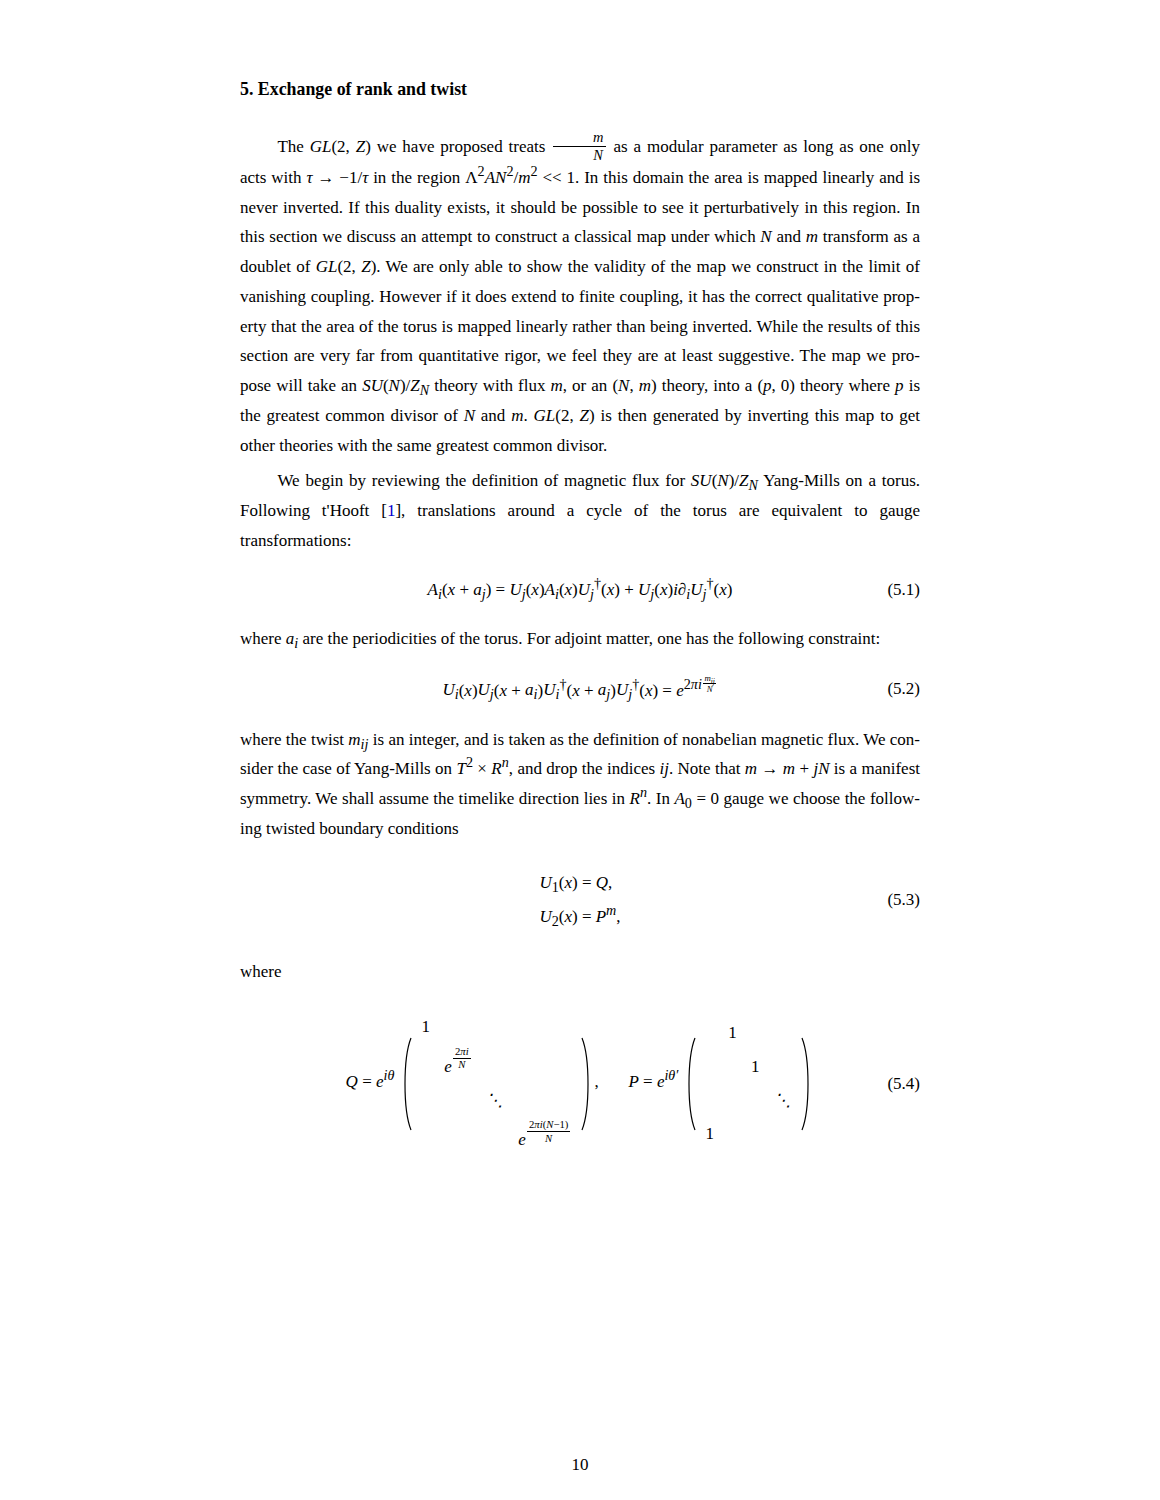5. Exchange of rank and twist
The GL(2, Z) we have proposed treats mN as a modular parameter as long as one only acts with τ → −1/τ in the region Λ2AN2/m2 << 1. In this domain the area is mapped linearly and is never inverted. If this duality exists, it should be possible to see it perturbatively in this region. In this section we discuss an attempt to construct a classical map under which N and m transform as a doublet of GL(2, Z). We are only able to show the validity of the map we construct in the limit of vanishing coupling. However if it does extend to finite coupling, it has the correct qualitative property that the area of the torus is mapped linearly rather than being inverted. While the results of this section are very far from quantitative rigor, we feel they are at least suggestive. The map we propose will take an SU(N)/ZN theory with flux m, or an (N, m) theory, into a (p, 0) theory where p is the greatest common divisor of N and m. GL(2, Z) is then generated by inverting this map to get other theories with the same greatest common divisor.
We begin by reviewing the definition of magnetic flux for SU(N)/ZN Yang-Mills on a torus. Following t'Hooft [1], translations around a cycle of the torus are equivalent to gauge transformations:
Ai(x + aj) = Uj(x)Ai(x)Uj†(x) + Uj(x)i∂iUj†(x)
(5.1)
where ai are the periodicities of the torus. For adjoint matter, one has the following constraint:
Ui(x)Uj(x + ai)Ui†(x + aj)Uj†(x) = e2πi mij N
(5.2)
where the twist mij is an integer, and is taken as the definition of nonabelian magnetic flux. We consider the case of Yang-Mills on T2 × Rn, and drop the indices ij. Note that m → m + jN is a manifest symmetry. We shall assume the timelike direction lies in Rn. In A0 = 0 gauge we choose the following twisted boundary conditions
U1(x) = Q,
U2(x) = Pm,
(5.3)
where
Q = eiθ
| 1 | | | |
| | e 2 πi N | | |
| | | ⋱ | |
| | | | e 2 πi ( N −1) N |
, P = eiθ′
| | 1 | | |
| | | 1 | |
| | | | ⋱ |
| 1 | | | |
(5.4)
10